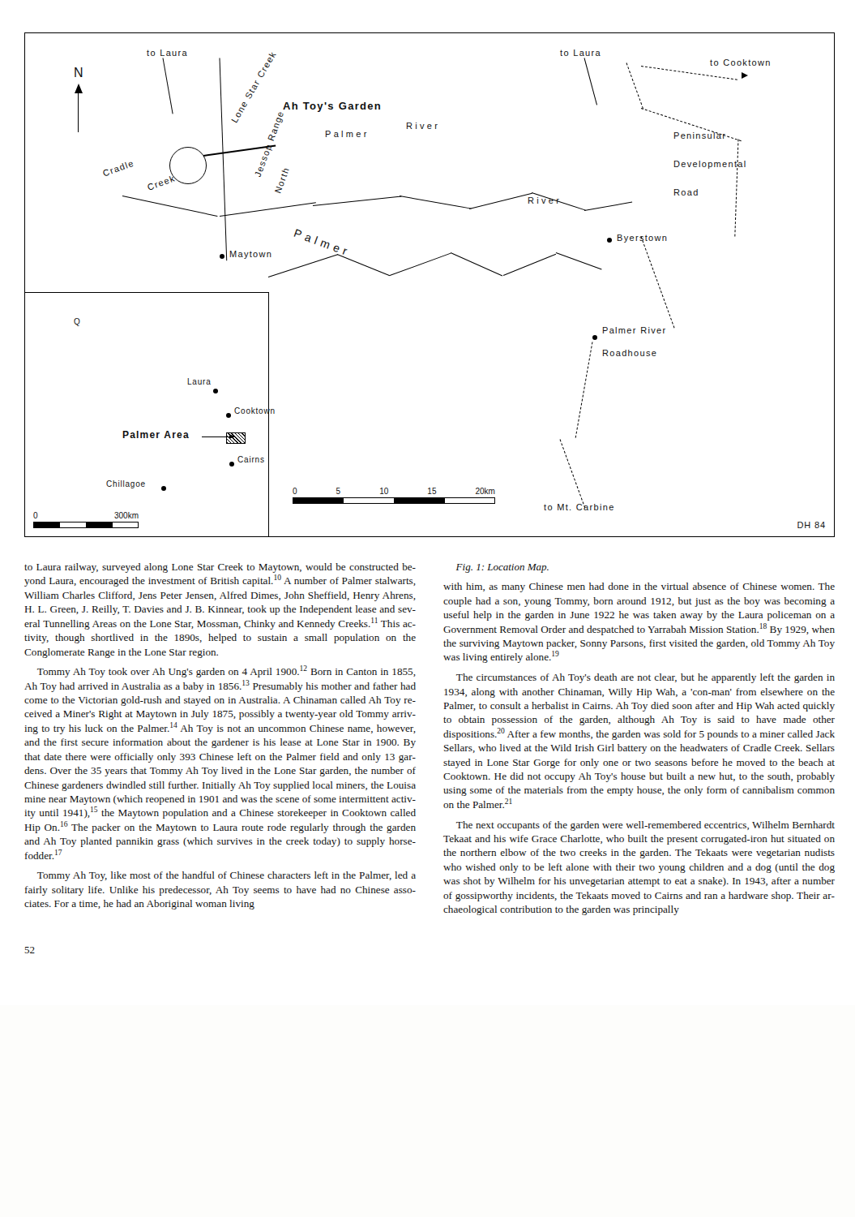N
to Laura
to Laura
to Cooktown
Lone Star Creek
Ah Toy's Garden
Jessop Range
Palmer
River
Cradle
Creek
North
Peninsular
Developmental
Road
River
Palmer
Maytown
Byerstown
Palmer River
Roadhouse
to Mt. Carbine
Q
Laura
Cooktown
Palmer Area
Cairns
Chillagoe
0300km
05101520km
DH 84
to Laura railway, surveyed along Lone Star Creek to Maytown, would be constructed beyond Laura, encouraged the investment of British capital.10 A number of Palmer stalwarts, William Charles Clifford, Jens Peter Jensen, Alfred Dimes, John Sheffield, Henry Ahrens, H. L. Green, J. Reilly, T. Davies and J. B. Kinnear, took up the Independent lease and several Tunnelling Areas on the Lone Star, Mossman, Chinky and Kennedy Creeks.11 This activity, though shortlived in the 1890s, helped to sustain a small population on the Conglomerate Range in the Lone Star region.
Tommy Ah Toy took over Ah Ung's garden on 4 April 1900.12 Born in Canton in 1855, Ah Toy had arrived in Australia as a baby in 1856.13 Presumably his mother and father had come to the Victorian gold-rush and stayed on in Australia. A Chinaman called Ah Toy received a Miner's Right at Maytown in July 1875, possibly a twenty-year old Tommy arriving to try his luck on the Palmer.14 Ah Toy is not an uncommon Chinese name, however, and the first secure information about the gardener is his lease at Lone Star in 1900. By that date there were officially only 393 Chinese left on the Palmer field and only 13 gardens. Over the 35 years that Tommy Ah Toy lived in the Lone Star garden, the number of Chinese gardeners dwindled still further. Initially Ah Toy supplied local miners, the Louisa mine near Maytown (which reopened in 1901 and was the scene of some intermittent activity until 1941),15 the Maytown population and a Chinese storekeeper in Cooktown called Hip On.16 The packer on the Maytown to Laura route rode regularly through the garden and Ah Toy planted pannikin grass (which survives in the creek today) to supply horse-fodder.17
Tommy Ah Toy, like most of the handful of Chinese characters left in the Palmer, led a fairly solitary life. Unlike his predecessor, Ah Toy seems to have had no Chinese associates. For a time, he had an Aboriginal woman living
Fig. 1: Location Map.
with him, as many Chinese men had done in the virtual absence of Chinese women. The couple had a son, young Tommy, born around 1912, but just as the boy was becoming a useful help in the garden in June 1922 he was taken away by the Laura policeman on a Government Removal Order and despatched to Yarrabah Mission Station.18 By 1929, when the surviving Maytown packer, Sonny Parsons, first visited the garden, old Tommy Ah Toy was living entirely alone.19
The circumstances of Ah Toy's death are not clear, but he apparently left the garden in 1934, along with another Chinaman, Willy Hip Wah, a 'con-man' from elsewhere on the Palmer, to consult a herbalist in Cairns. Ah Toy died soon after and Hip Wah acted quickly to obtain possession of the garden, although Ah Toy is said to have made other dispositions.20 After a few months, the garden was sold for 5 pounds to a miner called Jack Sellars, who lived at the Wild Irish Girl battery on the headwaters of Cradle Creek. Sellars stayed in Lone Star Gorge for only one or two seasons before he moved to the beach at Cooktown. He did not occupy Ah Toy's house but built a new hut, to the south, probably using some of the materials from the empty house, the only form of cannibalism common on the Palmer.21
The next occupants of the garden were well-remembered eccentrics, Wilhelm Bernhardt Tekaat and his wife Grace Charlotte, who built the present corrugated-iron hut situated on the northern elbow of the two creeks in the garden. The Tekaats were vegetarian nudists who wished only to be left alone with their two young children and a dog (until the dog was shot by Wilhelm for his unvegetarian attempt to eat a snake). In 1943, after a number of gossipworthy incidents, the Tekaats moved to Cairns and ran a hardware shop. Their archaeological contribution to the garden was principally
52